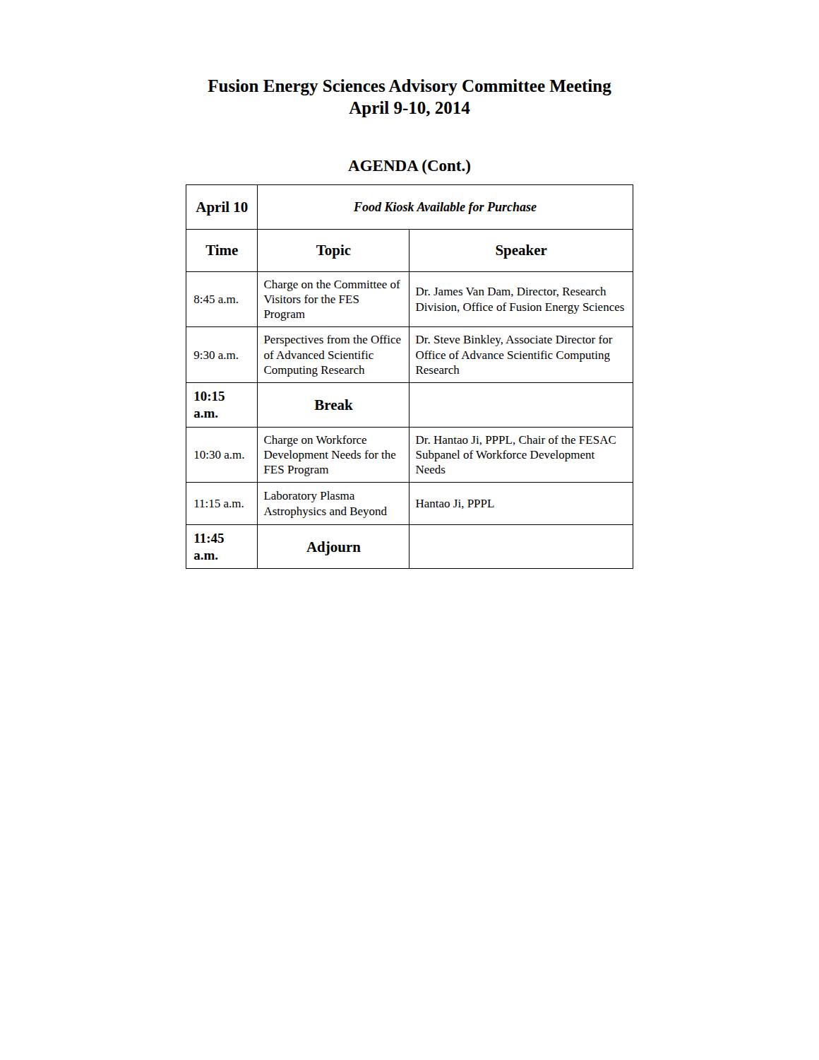Fusion Energy Sciences Advisory Committee Meeting
April 9-10, 2014
AGENDA (Cont.)
| April 10 | F ood Kiosk Available for Purchase |
| Time | Topic | Speaker |
| 8:45 a.m. | Charge on the Committee of Visitors for the FES Program | Dr. James Van Dam, Director, Research Division, Office of Fusion Energy Sciences |
| 9:30 a.m. | Perspectives from the Office of Advanced Scientific Computing Research | Dr. Steve Binkley, Associate Director for Office of Advance Scientific Computing Research |
| 10:15 a.m. | Break | |
| 10:30 a.m. | Charge on Workforce Development Needs for the FES Program | Dr. Hantao Ji, PPPL, Chair of the FESAC Subpanel of Workforce Development Needs |
| 11:15 a.m. | Laboratory Plasma Astrophysics and Beyond | Hantao Ji, PPPL |
| 11:45 a.m. | Adjourn | |